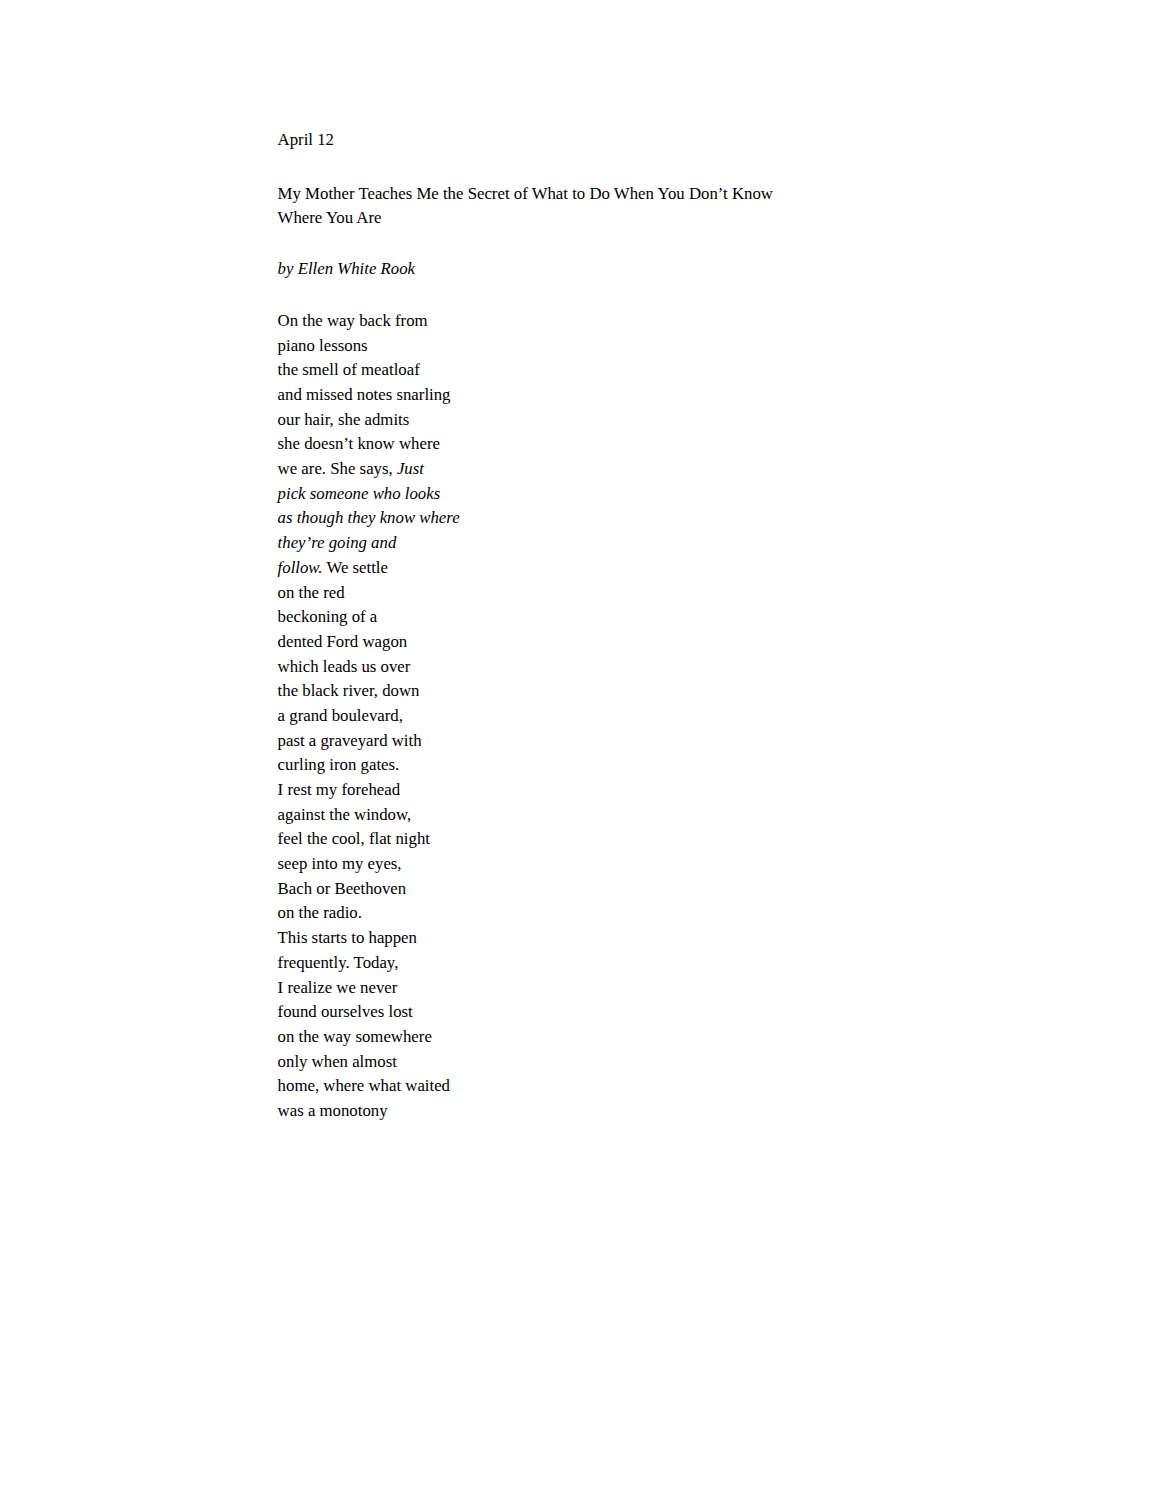April 12
My Mother Teaches Me the Secret of What to Do When You Don’t Know Where You Are
by Ellen White Rook
On the way back from
piano lessons
the smell of meatloaf
and missed notes snarling
our hair, she admits
she doesn’t know where
we are. She says, Just
pick someone who looks
as though they know where
they’re going and
follow. We settle
on the red
beckoning of a
dented Ford wagon
which leads us over
the black river, down
a grand boulevard,
past a graveyard with
curling iron gates.
I rest my forehead
against the window,
feel the cool, flat night
seep into my eyes,
Bach or Beethoven
on the radio.
This starts to happen
frequently. Today,
I realize we never
found ourselves lost
on the way somewhere
only when almost
home, where what waited
was a monotony